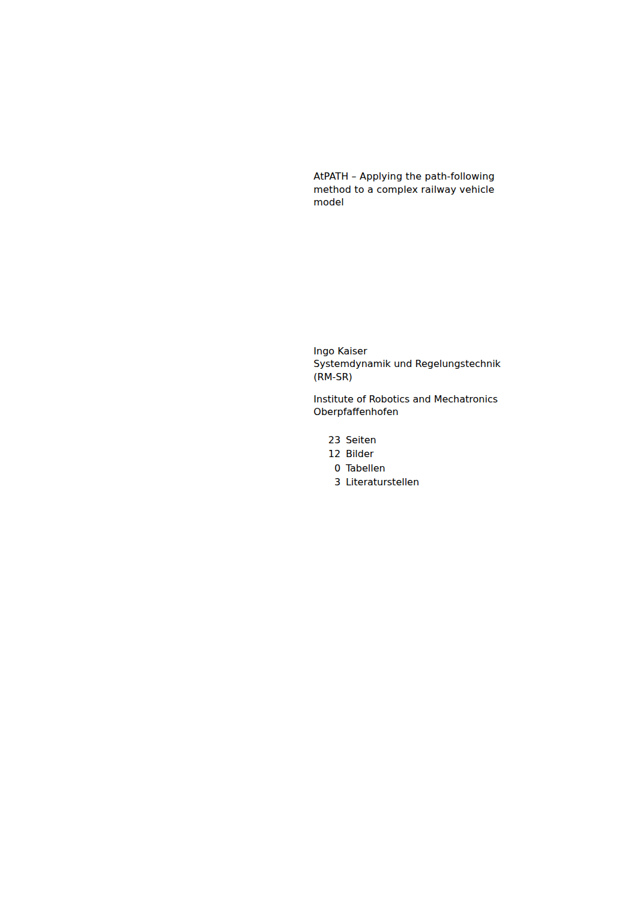AtPATH – Applying the path-following method to a complex railway vehicle model
Ingo Kaiser
Systemdynamik und Regelungstechnik (RM-SR)
Institute of Robotics and Mechatronics Oberpfaffenhofen
| 23 | Seiten |
| 12 | Bilder |
| 0 | Tabellen |
| 3 | Literaturstellen |